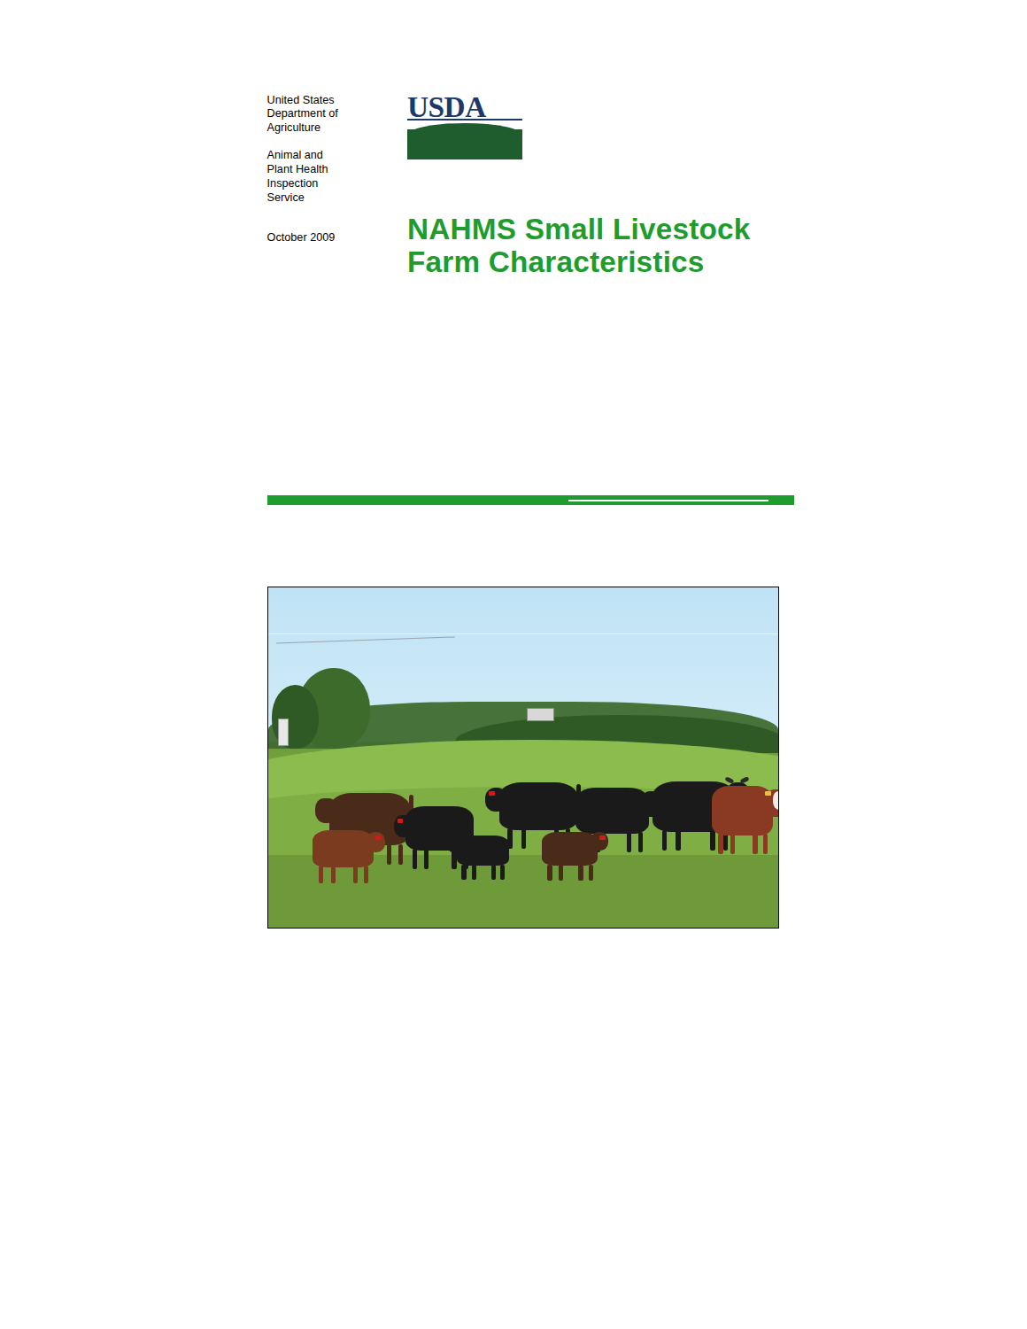United States
Department of
Agriculture
Animal and
Plant Health
Inspection
Service
October 2009
USDA
NAHMS Small Livestock
Farm Characteristics